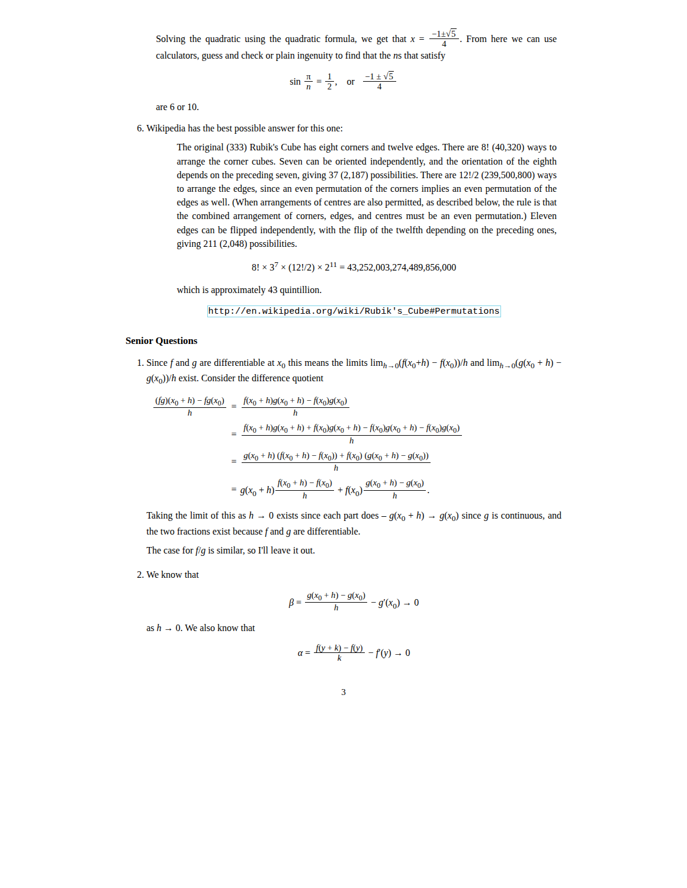Solving the quadratic using the quadratic formula, we get that x = −1±√54. From here we can use calculators, guess and check or plain ingenuity to find that the ns that satisfy
sin πn = 12, or −1 ± √54
are 6 or 10.
Wikipedia has the best possible answer for this one:
The original (333) Rubik's Cube has eight corners and twelve edges. There are 8! (40,320) ways to arrange the corner cubes. Seven can be oriented independently, and the orientation of the eighth depends on the preceding seven, giving 37 (2,187) possibilities. There are 12!/2 (239,500,800) ways to arrange the edges, since an even permutation of the corners implies an even permutation of the edges as well. (When arrangements of centres are also permitted, as described below, the rule is that the combined arrangement of corners, edges, and centres must be an even permutation.) Eleven edges can be flipped independently, with the flip of the twelfth depending on the preceding ones, giving 211 (2,048) possibilities.
8! × 37 × (12!/2) × 211 = 43,252,003,274,489,856,000
which is approximately 43 quintillion.
http://en.wikipedia.org/wiki/Rubik's_Cube#Permutations
Senior Questions
Since f and g are differentiable at x0 this means the limits limh→0(f(x0+h) − f(x0))/h and limh→0(g(x0 + h) − g(x0))/h exist. Consider the difference quotient
| ( fg )( x 0 + h ) − fg ( x 0 ) h | = | f ( x 0 + h ) g ( x 0 + h ) − f ( x 0 ) g ( x 0 ) h |
| | = | f ( x 0 + h ) g ( x 0 + h ) + f ( x 0 ) g ( x 0 + h ) − f ( x 0 ) g ( x 0 + h ) − f ( x 0 ) g ( x 0 ) h |
| | = | g ( x 0 + h ) ( f ( x 0 + h ) − f ( x 0 )) + f ( x 0 ) ( g ( x 0 + h ) − g ( x 0 )) h |
| | = | g ( x 0 + h ) f ( x 0 + h ) − f ( x 0 ) h + f ( x 0 ) g ( x 0 + h ) − g ( x 0 ) h . |
Taking the limit of this as h → 0 exists since each part does – g(x0 + h) → g(x0) since g is continuous, and the two fractions exist because f and g are differentiable.
The case for f/g is similar, so I'll leave it out.
We know that
β = g(x0 + h) − g(x0) h − g′(x0) → 0
as h → 0. We also know that
α = f(y + k) − f(y) k − f′(y) → 0
3